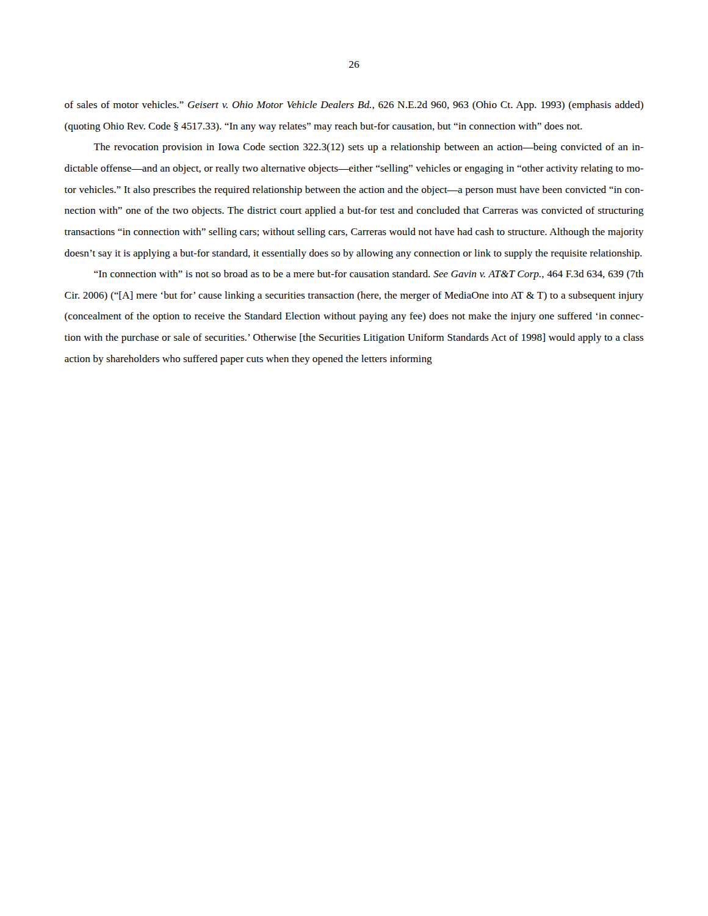26
of sales of motor vehicles.” Geisert v. Ohio Motor Vehicle Dealers Bd., 626 N.E.2d 960, 963 (Ohio Ct. App. 1993) (emphasis added) (quoting Ohio Rev. Code § 4517.33). “In any way relates” may reach but-for causation, but “in connection with” does not.
The revocation provision in Iowa Code section 322.3(12) sets up a relationship between an action—being convicted of an indictable offense—and an object, or really two alternative objects—either “selling” vehicles or engaging in “other activity relating to motor vehicles.” It also prescribes the required relationship between the action and the object—a person must have been convicted “in connection with” one of the two objects. The district court applied a but-for test and concluded that Carreras was convicted of structuring transactions “in connection with” selling cars; without selling cars, Carreras would not have had cash to structure. Although the majority doesn’t say it is applying a but-for standard, it essentially does so by allowing any connection or link to supply the requisite relationship.
“In connection with” is not so broad as to be a mere but-for causation standard. See Gavin v. AT&T Corp., 464 F.3d 634, 639 (7th Cir. 2006) (“[A] mere ‘but for’ cause linking a securities transaction (here, the merger of MediaOne into AT & T) to a subsequent injury (concealment of the option to receive the Standard Election without paying any fee) does not make the injury one suffered ‘in connection with the purchase or sale of securities.’ Otherwise [the Securities Litigation Uniform Standards Act of 1998] would apply to a class action by shareholders who suffered paper cuts when they opened the letters informing